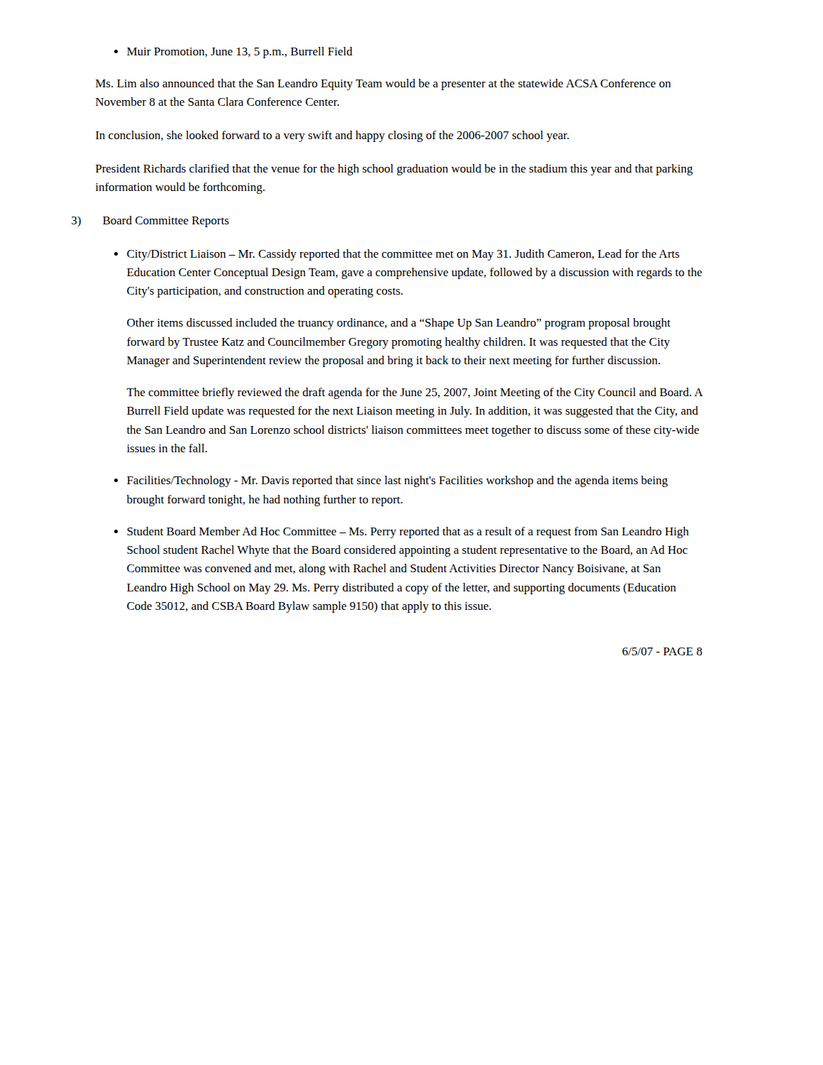Muir Promotion, June 13, 5 p.m., Burrell Field
Ms. Lim also announced that the San Leandro Equity Team would be a presenter at the statewide ACSA Conference on November 8 at the Santa Clara Conference Center.
In conclusion, she looked forward to a very swift and happy closing of the 2006-2007 school year.
President Richards clarified that the venue for the high school graduation would be in the stadium this year and that parking information would be forthcoming.
3)
Board Committee Reports
City/District Liaison – Mr. Cassidy reported that the committee met on May 31. Judith Cameron, Lead for the Arts Education Center Conceptual Design Team, gave a comprehensive update, followed by a discussion with regards to the City's participation, and construction and operating costs.
Other items discussed included the truancy ordinance, and a “Shape Up San Leandro” program proposal brought forward by Trustee Katz and Councilmember Gregory promoting healthy children. It was requested that the City Manager and Superintendent review the proposal and bring it back to their next meeting for further discussion.
The committee briefly reviewed the draft agenda for the June 25, 2007, Joint Meeting of the City Council and Board. A Burrell Field update was requested for the next Liaison meeting in July. In addition, it was suggested that the City, and the San Leandro and San Lorenzo school districts' liaison committees meet together to discuss some of these city-wide issues in the fall.
Facilities/Technology - Mr. Davis reported that since last night's Facilities workshop and the agenda items being brought forward tonight, he had nothing further to report.
Student Board Member Ad Hoc Committee – Ms. Perry reported that as a result of a request from San Leandro High School student Rachel Whyte that the Board considered appointing a student representative to the Board, an Ad Hoc Committee was convened and met, along with Rachel and Student Activities Director Nancy Boisivane, at San Leandro High School on May 29. Ms. Perry distributed a copy of the letter, and supporting documents (Education Code 35012, and CSBA Board Bylaw sample 9150) that apply to this issue.
6/5/07 - PAGE 8